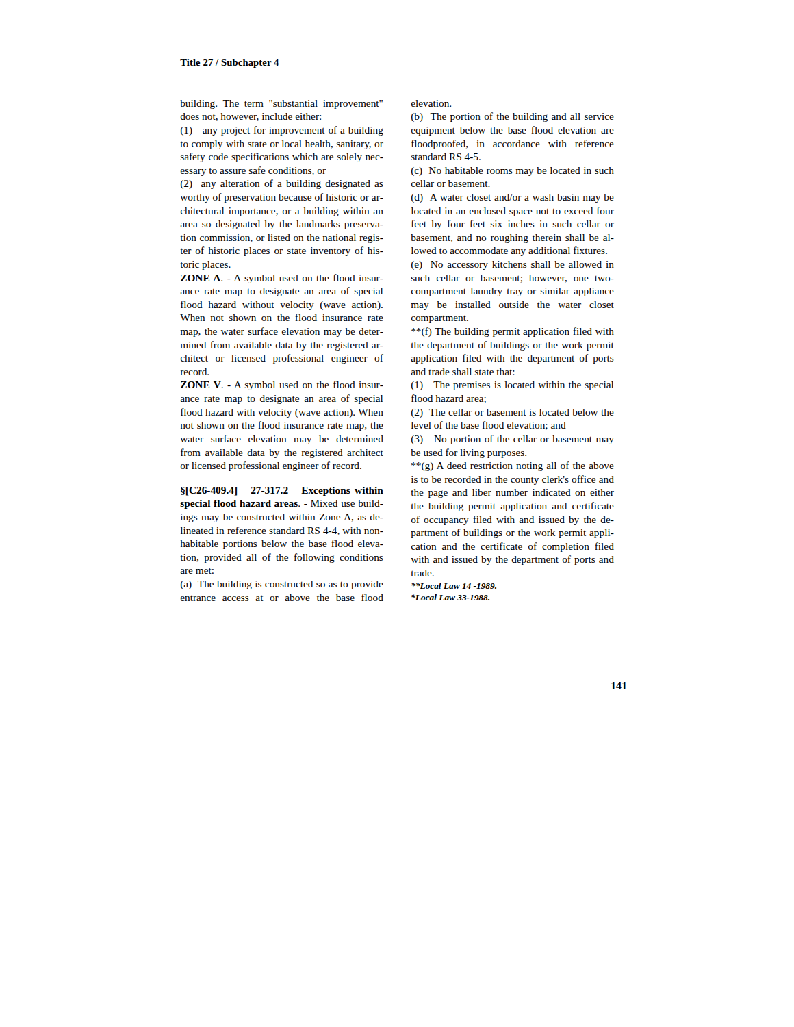Title 27 / Subchapter 4
building. The term "substantial improvement" does not, however, include either:
(1) any project for improvement of a building to comply with state or local health, sanitary, or safety code specifications which are solely necessary to assure safe conditions, or
(2) any alteration of a building designated as worthy of preservation because of historic or architectural importance, or a building within an area so designated by the landmarks preservation commission, or listed on the national register of historic places or state inventory of historic places.
ZONE A. - A symbol used on the flood insurance rate map to designate an area of special flood hazard without velocity (wave action). When not shown on the flood insurance rate map, the water surface elevation may be determined from available data by the registered architect or licensed professional engineer of record.
ZONE V. - A symbol used on the flood insurance rate map to designate an area of special flood hazard with velocity (wave action). When not shown on the flood insurance rate map, the water surface elevation may be determined from available data by the registered architect or licensed professional engineer of record.
§[C26-409.4] 27-317.2 Exceptions within special flood hazard areas. - Mixed use buildings may be constructed within Zone A, as delineated in reference standard RS 4-4, with non-habitable portions below the base flood elevation, provided all of the following conditions are met:
(a) The building is constructed so as to provide entrance access at or above the base flood elevation.
(b) The portion of the building and all service equipment below the base flood elevation are floodproofed, in accordance with reference standard RS 4-5.
(c) No habitable rooms may be located in such cellar or basement.
(d) A water closet and/or a wash basin may be located in an enclosed space not to exceed four feet by four feet six inches in such cellar or basement, and no roughing therein shall be allowed to accommodate any additional fixtures.
(e) No accessory kitchens shall be allowed in such cellar or basement; however, one two-compartment laundry tray or similar appliance may be installed outside the water closet compartment.
**(f) The building permit application filed with the department of buildings or the work permit application filed with the department of ports and trade shall state that:
(1) The premises is located within the special flood hazard area;
(2) The cellar or basement is located below the level of the base flood elevation; and
(3) No portion of the cellar or basement may be used for living purposes.
**(g) A deed restriction noting all of the above is to be recorded in the county clerk's office and the page and liber number indicated on either the building permit application and certificate of occupancy filed with and issued by the department of buildings or the work permit application and the certificate of completion filed with and issued by the department of ports and trade.
**Local Law 14 -1989.
*Local Law 33-1988.
141